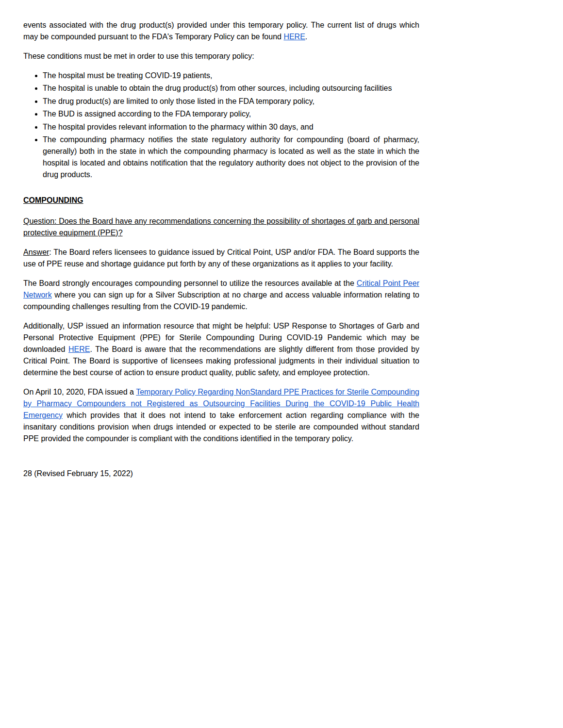events associated with the drug product(s) provided under this temporary policy. The current list of drugs which may be compounded pursuant to the FDA's Temporary Policy can be found HERE.
These conditions must be met in order to use this temporary policy:
The hospital must be treating COVID-19 patients,
The hospital is unable to obtain the drug product(s) from other sources, including outsourcing facilities
The drug product(s) are limited to only those listed in the FDA temporary policy,
The BUD is assigned according to the FDA temporary policy,
The hospital provides relevant information to the pharmacy within 30 days, and
The compounding pharmacy notifies the state regulatory authority for compounding (board of pharmacy, generally) both in the state in which the compounding pharmacy is located as well as the state in which the hospital is located and obtains notification that the regulatory authority does not object to the provision of the drug products.
COMPOUNDING
Question: Does the Board have any recommendations concerning the possibility of shortages of garb and personal protective equipment (PPE)?
Answer: The Board refers licensees to guidance issued by Critical Point, USP and/or FDA. The Board supports the use of PPE reuse and shortage guidance put forth by any of these organizations as it applies to your facility.
The Board strongly encourages compounding personnel to utilize the resources available at the Critical Point Peer Network where you can sign up for a Silver Subscription at no charge and access valuable information relating to compounding challenges resulting from the COVID-19 pandemic.
Additionally, USP issued an information resource that might be helpful: USP Response to Shortages of Garb and Personal Protective Equipment (PPE) for Sterile Compounding During COVID-19 Pandemic which may be downloaded HERE. The Board is aware that the recommendations are slightly different from those provided by Critical Point. The Board is supportive of licensees making professional judgments in their individual situation to determine the best course of action to ensure product quality, public safety, and employee protection.
On April 10, 2020, FDA issued a Temporary Policy Regarding NonStandard PPE Practices for Sterile Compounding by Pharmacy Compounders not Registered as Outsourcing Facilities During the COVID-19 Public Health Emergency which provides that it does not intend to take enforcement action regarding compliance with the insanitary conditions provision when drugs intended or expected to be sterile are compounded without standard PPE provided the compounder is compliant with the conditions identified in the temporary policy.
28 (Revised February 15, 2022)